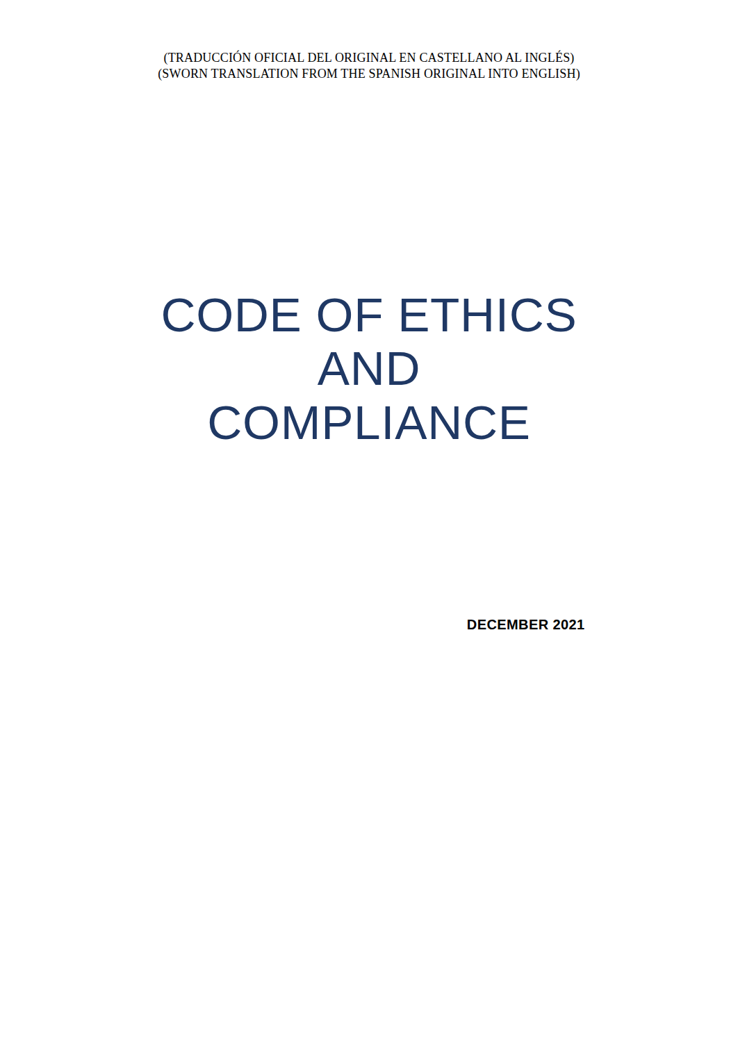(TRADUCCIÓN OFICIAL DEL ORIGINAL EN CASTELLANO AL INGLÉS)
(SWORN TRANSLATION FROM THE SPANISH ORIGINAL INTO ENGLISH)
CODE OF ETHICS
AND COMPLIANCE
DECEMBER 2021